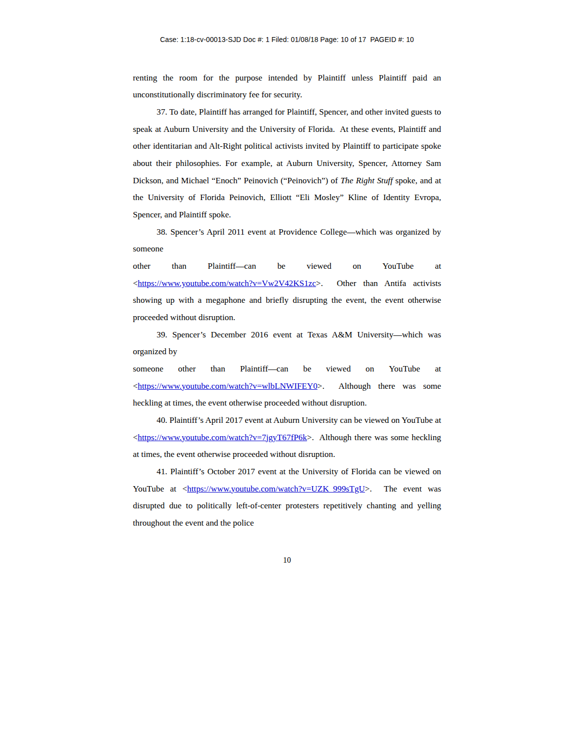Case: 1:18-cv-00013-SJD Doc #: 1 Filed: 01/08/18 Page: 10 of 17 PAGEID #: 10
renting the room for the purpose intended by Plaintiff unless Plaintiff paid an unconstitutionally discriminatory fee for security.
37. To date, Plaintiff has arranged for Plaintiff, Spencer, and other invited guests to speak at Auburn University and the University of Florida. At these events, Plaintiff and other identitarian and Alt-Right political activists invited by Plaintiff to participate spoke about their philosophies. For example, at Auburn University, Spencer, Attorney Sam Dickson, and Michael “Enoch” Peinovich (“Peinovich”) of The Right Stuff spoke, and at the University of Florida Peinovich, Elliott “Eli Mosley” Kline of Identity Evropa, Spencer, and Plaintiff spoke.
38. Spencer’s April 2011 event at Providence College—which was organized by someone
other than Plaintiff—can be viewed on YouTube at
<https://www.youtube.com/watch?v=Vw2V42KS1zc>. Other than Antifa activists showing up with a megaphone and briefly disrupting the event, the event otherwise proceeded without disruption.
39. Spencer’s December 2016 event at Texas A&M University—which was organized by
someone other than Plaintiff—can be viewed on YouTube at
<https://www.youtube.com/watch?v=wlbLNWIFEY0>. Although there was some heckling at times, the event otherwise proceeded without disruption.
40. Plaintiff’s April 2017 event at Auburn University can be viewed on YouTube at <https://www.youtube.com/watch?v=7jgyT67fP6k>. Although there was some heckling at times, the event otherwise proceeded without disruption.
41. Plaintiff’s October 2017 event at the University of Florida can be viewed on YouTube at <https://www.youtube.com/watch?v=UZK_999sTgU>. The event was disrupted due to politically left-of-center protesters repetitively chanting and yelling throughout the event and the police
10